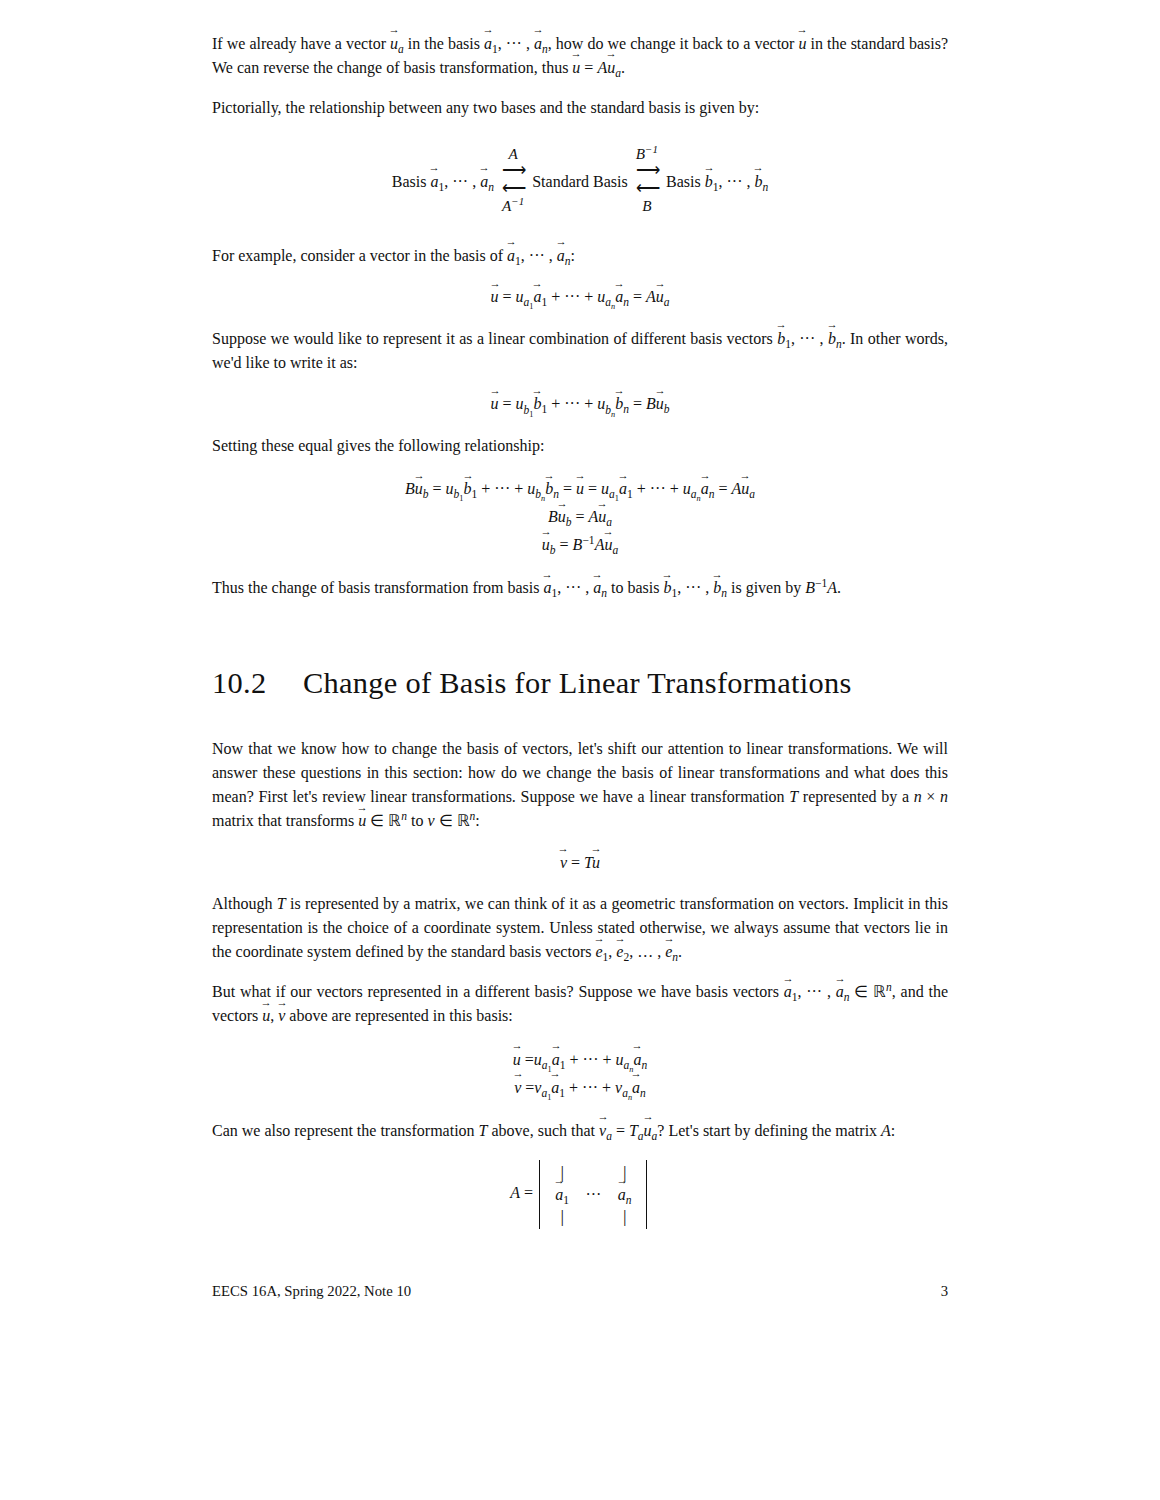If we already have a vector ua in the basis a1, ··· , an, how do we change it back to a vector u in the standard basis? We can reverse the change of basis transformation, thus u = Aua.
Pictorially, the relationship between any two bases and the standard basis is given by:
| Basis a 1 , ··· , a n | A ⟶ ⟵ A −1 | Standard Basis | B −1 ⟶ ⟵ B | Basis b 1 , ··· , b n |
For example, consider a vector in the basis of a1, ··· , an:
u = ua1a1 + ··· + uanan = Aua
Suppose we would like to represent it as a linear combination of different basis vectors b1, ··· , bn. In other words, we'd like to write it as:
u = ub1b1 + ··· + ubnbn = Bub
Setting these equal gives the following relationship:
Bub = ub1b1 + ··· + ubnbn = u = ua1a1 + ··· + uanan = Aua
Bub = Aua
ub = B−1Aua
Thus the change of basis transformation from basis a1, ··· , an to basis b1, ··· , bn is given by B−1A.
10.2 Change of Basis for Linear Transformations
Now that we know how to change the basis of vectors, let's shift our attention to linear transformations. We will answer these questions in this section: how do we change the basis of linear transformations and what does this mean? First let's review linear transformations. Suppose we have a linear transformation T represented by a n × n matrix that transforms u ∈ ℝn to v ∈ ℝn:
v = Tu
Although T is represented by a matrix, we can think of it as a geometric transformation on vectors. Implicit in this representation is the choice of a coordinate system. Unless stated otherwise, we always assume that vectors lie in the coordinate system defined by the standard basis vectors e1, e2, … , en.
But what if our vectors represented in a different basis? Suppose we have basis vectors a1, ··· , an ∈ ℝn, and the vectors u, v above are represented in this basis:
u =ua1a1 + ··· + uanan
v =va1a1 + ··· + vanan
Can we also represent the transformation T above, such that va = Taua? Let's start by defining the matrix A:
A =
| / | | / |
| a 1 | ··· | a n |
| / | | / |
EECS 16A, Spring 2022, Note 10 3